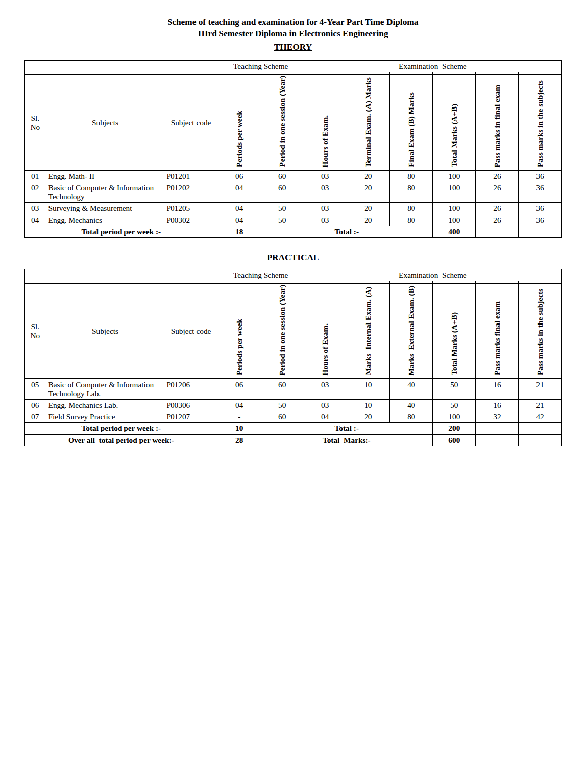Scheme of teaching and examination for 4-Year Part Time Diploma
IIIrd Semester Diploma in Electronics Engineering
THEORY
| | | | Teaching Scheme | Examination Scheme |
| --- | --- | --- | --- | --- |
| Sl. No | Subjects | Subject code | Periods per week | Period in one session (Year) | Hours of Exam. | Terminal Exam. (A) Marks | Final Exam (B) Marks | Total Marks (A+B) | Pass marks in final exam | Pass marks in the subjects |
| 01 | Engg. Math- II | P01201 | 06 | 60 | 03 | 20 | 80 | 100 | 26 | 36 |
| 02 | Basic of Computer & Information Technology | P01202 | 04 | 60 | 03 | 20 | 80 | 100 | 26 | 36 |
| 03 | Surveying & Measurement | P01205 | 04 | 50 | 03 | 20 | 80 | 100 | 26 | 36 |
| 04 | Engg. Mechanics | P00302 | 04 | 50 | 03 | 20 | 80 | 100 | 26 | 36 |
| Total period per week :- | 18 | Total :- | 400 | | |
PRACTICAL
| | | | Teaching Scheme | Examination Scheme |
| --- | --- | --- | --- | --- |
| Sl. No | Subjects | Subject code | Periods per week | Period in one session (Year) | Hours of Exam. | Marks Internal Exam. (A) | Marks External Exam. (B) | Total Marks (A+B) | Pass marks final exam | Pass marks in the subjects |
| 05 | Basic of Computer & Information Technology Lab. | P01206 | 06 | 60 | 03 | 10 | 40 | 50 | 16 | 21 |
| 06 | Engg. Mechanics Lab. | P00306 | 04 | 50 | 03 | 10 | 40 | 50 | 16 | 21 |
| 07 | Field Survey Practice | P01207 | - | 60 | 04 | 20 | 80 | 100 | 32 | 42 |
| Total period per week :- | 10 | Total :- | 200 | | |
| Over all total period per week:- | 28 | Total Marks:- | 600 | | |